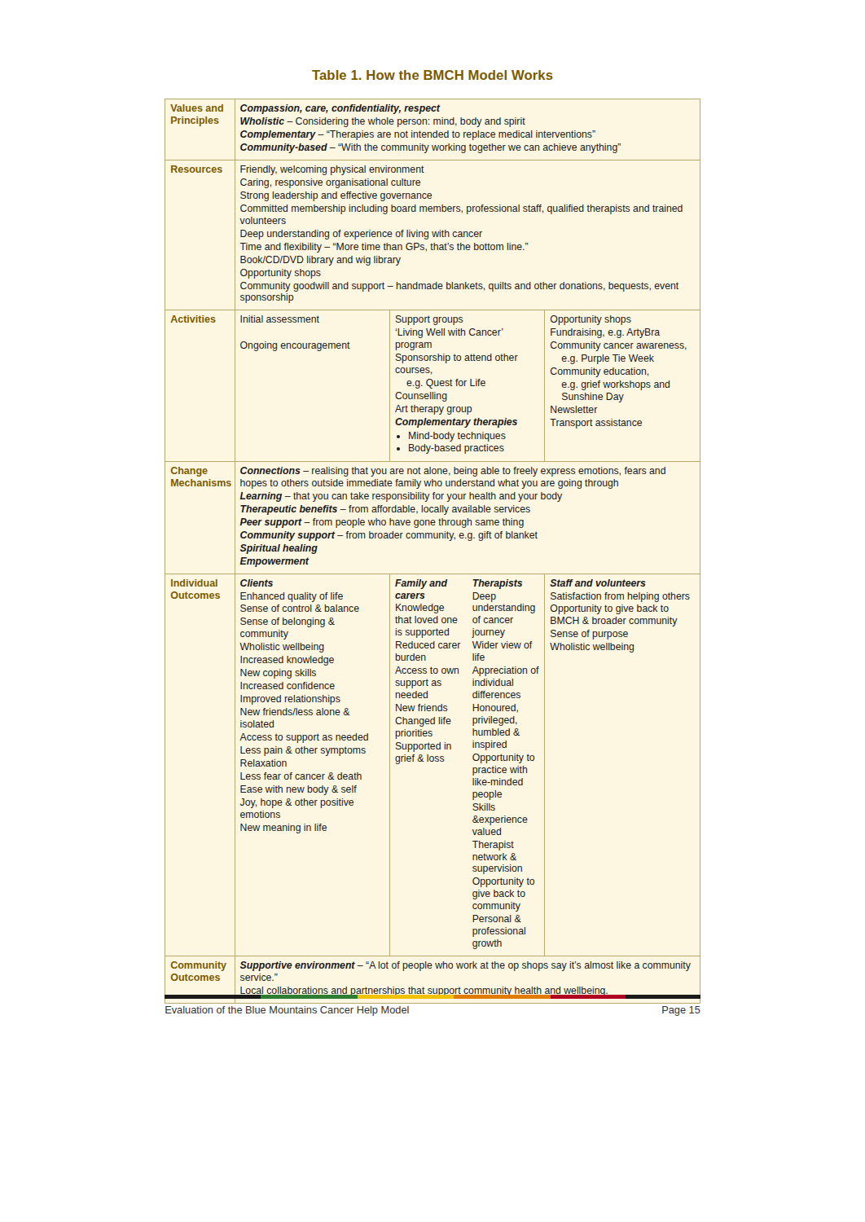Table 1. How the BMCH Model Works
| Values and Principles | Compassion, care, confidentiality, respect Wholistic – Considering the whole person: mind, body and spirit Complementary – “Therapies are not intended to replace medical interventions” Community-based – “With the community working together we can achieve anything” |
| Resources | Friendly, welcoming physical environment Caring, responsive organisational culture Strong leadership and effective governance Committed membership including board members, professional staff, qualified therapists and trained volunteers Deep understanding of experience of living with cancer Time and flexibility – “More time than GPs, that’s the bottom line.” Book/CD/DVD library and wig library Opportunity shops Community goodwill and support – handmade blankets, quilts and other donations, bequests, event sponsorship |
| Activities | Initial assessment Ongoing encouragement | Support groups ‘Living Well with Cancer’ program Sponsorship to attend other courses, e.g. Quest for Life Counselling Art therapy group Complementary therapies Mind-body techniques Body-based practices | Opportunity shops Fundraising, e.g. ArtyBra Community cancer awareness, e.g. Purple Tie Week Community education, e.g. grief workshops and Sunshine Day Newsletter Transport assistance |
| Change Mechanisms | Connections – realising that you are not alone, being able to freely express emotions, fears and hopes to others outside immediate family who understand what you are going through Learning – that you can take responsibility for your health and your body Therapeutic benefits – from affordable, locally available services Peer support – from people who have gone through same thing Community support – from broader community, e.g. gift of blanket Spiritual healing Empowerment |
| Individual Outcomes | Clients Enhanced quality of life Sense of control & balance Sense of belonging & community Wholistic wellbeing Increased knowledge New coping skills Increased confidence Improved relationships New friends/less alone & isolated Access to support as needed Less pain & other symptoms Relaxation Less fear of cancer & death Ease with new body & self Joy, hope & other positive emotions New meaning in life | / Family and carers Knowledge that loved one is supported Reduced carer burden Access to own support as needed New friends Changed life priorities Supported in grief & loss / Therapists Deep understanding of cancer journey Wider view of life Appreciation of individual differences Honoured, privileged, humbled & inspired Opportunity to practice with like-minded people Skills &experience valued Therapist network & supervision Opportunity to give back to community Personal & professional growth / | Staff and volunteers Satisfaction from helping others Opportunity to give back to BMCH & broader community Sense of purpose Wholistic wellbeing |
| Community Outcomes | Supportive environment – “A lot of people who work at the op shops say it’s almost like a community service.” Local collaborations and partnerships that support community health and wellbeing. |
Evaluation of the Blue Mountains Cancer Help Model
Page 15